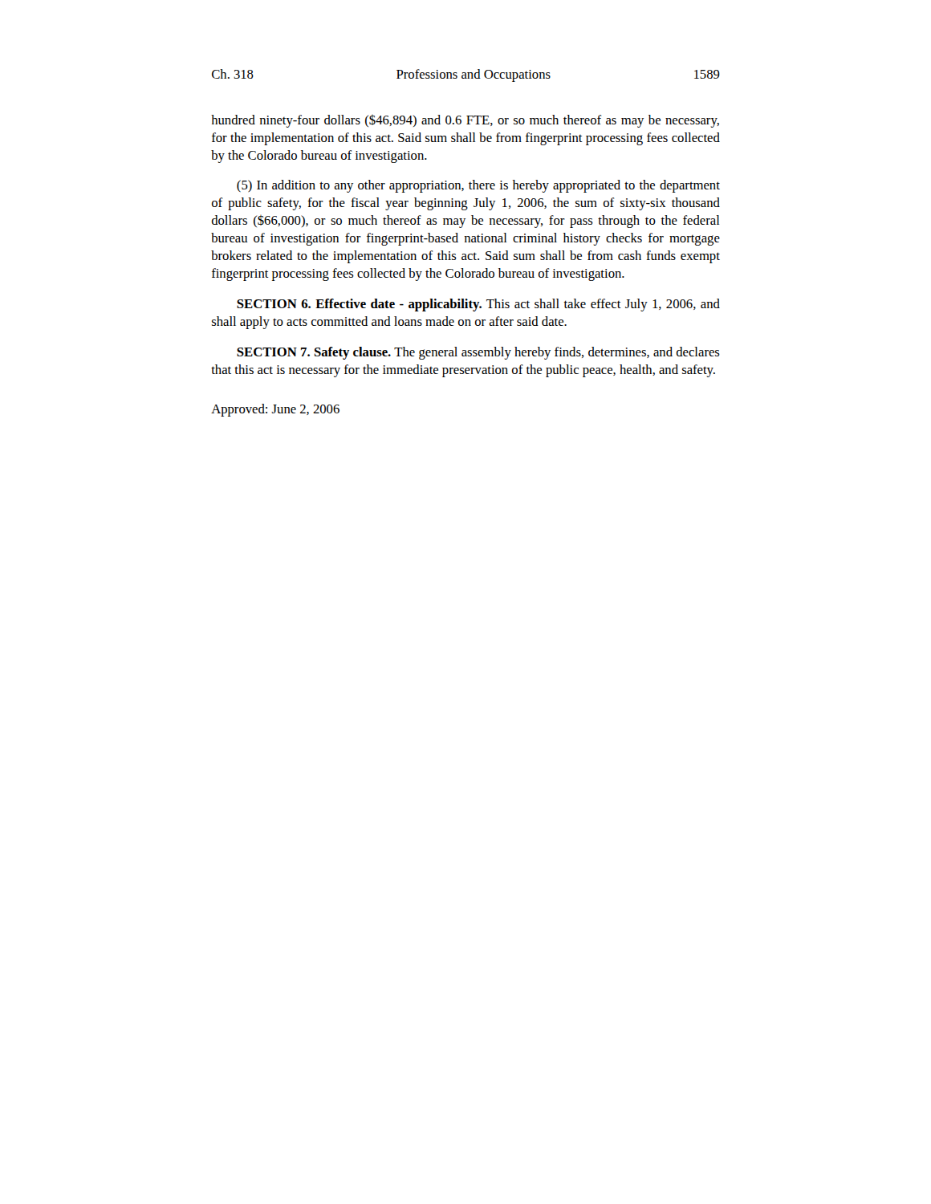Ch. 318 Professions and Occupations 1589
hundred ninety-four dollars ($46,894) and 0.6 FTE, or so much thereof as may be necessary, for the implementation of this act. Said sum shall be from fingerprint processing fees collected by the Colorado bureau of investigation.
(5) In addition to any other appropriation, there is hereby appropriated to the department of public safety, for the fiscal year beginning July 1, 2006, the sum of sixty-six thousand dollars ($66,000), or so much thereof as may be necessary, for pass through to the federal bureau of investigation for fingerprint-based national criminal history checks for mortgage brokers related to the implementation of this act. Said sum shall be from cash funds exempt fingerprint processing fees collected by the Colorado bureau of investigation.
SECTION 6. Effective date - applicability. This act shall take effect July 1, 2006, and shall apply to acts committed and loans made on or after said date.
SECTION 7. Safety clause. The general assembly hereby finds, determines, and declares that this act is necessary for the immediate preservation of the public peace, health, and safety.
Approved: June 2, 2006